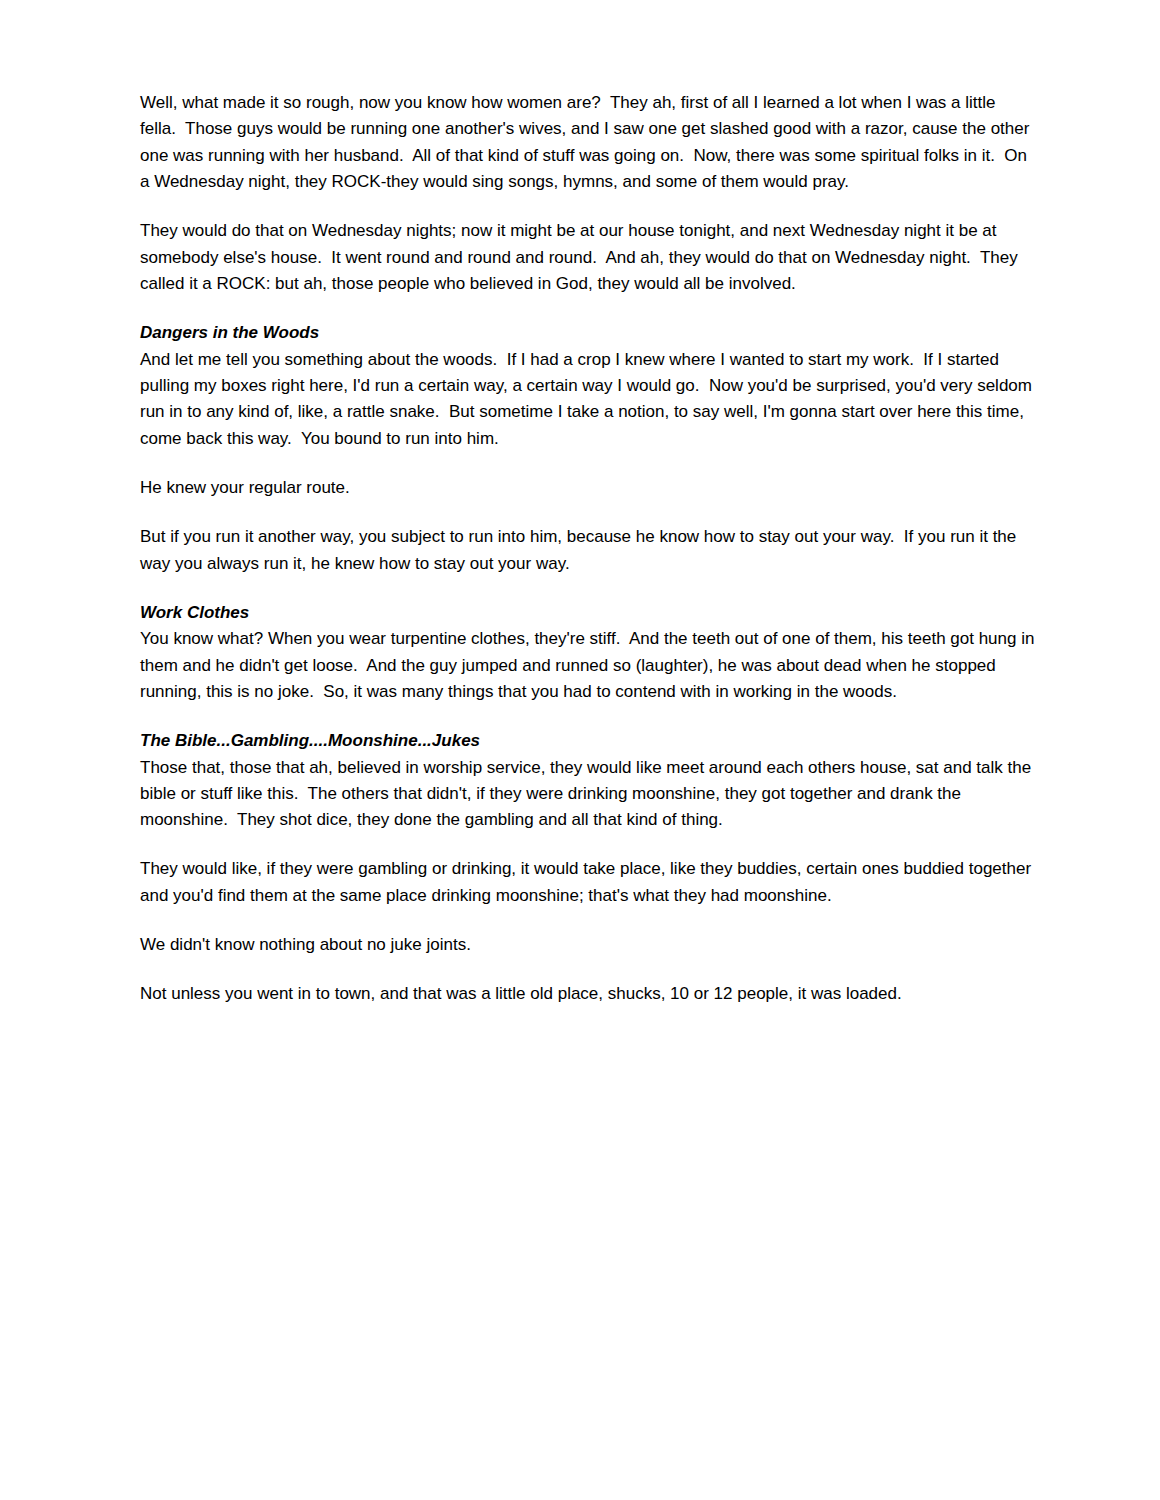Well, what made it so rough, now you know how women are? They ah, first of all I learned a lot when I was a little fella. Those guys would be running one another's wives, and I saw one get slashed good with a razor, cause the other one was running with her husband. All of that kind of stuff was going on. Now, there was some spiritual folks in it. On a Wednesday night, they ROCK-they would sing songs, hymns, and some of them would pray.
They would do that on Wednesday nights; now it might be at our house tonight, and next Wednesday night it be at somebody else's house. It went round and round and round. And ah, they would do that on Wednesday night. They called it a ROCK: but ah, those people who believed in God, they would all be involved.
Dangers in the Woods
And let me tell you something about the woods. If I had a crop I knew where I wanted to start my work. If I started pulling my boxes right here, I'd run a certain way, a certain way I would go. Now you'd be surprised, you'd very seldom run in to any kind of, like, a rattle snake. But sometime I take a notion, to say well, I'm gonna start over here this time, come back this way. You bound to run into him.
He knew your regular route.
But if you run it another way, you subject to run into him, because he know how to stay out your way. If you run it the way you always run it, he knew how to stay out your way.
Work Clothes
You know what? When you wear turpentine clothes, they're stiff. And the teeth out of one of them, his teeth got hung in them and he didn't get loose. And the guy jumped and runned so (laughter), he was about dead when he stopped running, this is no joke. So, it was many things that you had to contend with in working in the woods.
The Bible...Gambling....Moonshine...Jukes
Those that, those that ah, believed in worship service, they would like meet around each others house, sat and talk the bible or stuff like this. The others that didn't, if they were drinking moonshine, they got together and drank the moonshine. They shot dice, they done the gambling and all that kind of thing.
They would like, if they were gambling or drinking, it would take place, like they buddies, certain ones buddied together and you'd find them at the same place drinking moonshine; that's what they had moonshine.
We didn't know nothing about no juke joints.
Not unless you went in to town, and that was a little old place, shucks, 10 or 12 people, it was loaded.